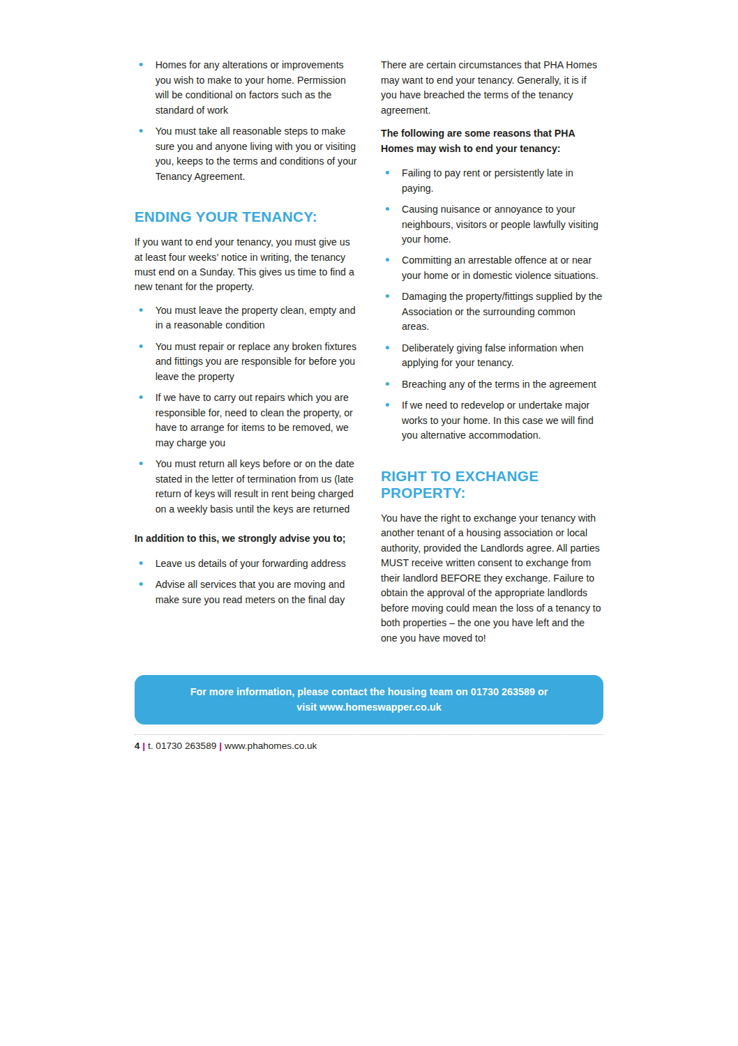Homes for any alterations or improvements you wish to make to your home. Permission will be conditional on factors such as the standard of work
You must take all reasonable steps to make sure you and anyone living with you or visiting you, keeps to the terms and conditions of your Tenancy Agreement.
Ending your tenancy:
If you want to end your tenancy, you must give us at least four weeks’ notice in writing, the tenancy must end on a Sunday. This gives us time to find a new tenant for the property.
You must leave the property clean, empty and in a reasonable condition
You must repair or replace any broken fixtures and fittings you are responsible for before you leave the property
If we have to carry out repairs which you are responsible for, need to clean the property, or have to arrange for items to be removed, we may charge you
You must return all keys before or on the date stated in the letter of termination from us (late return of keys will result in rent being charged on a weekly basis until the keys are returned
In addition to this, we strongly advise you to;
Leave us details of your forwarding address
Advise all services that you are moving and make sure you read meters on the final day
There are certain circumstances that PHA Homes may want to end your tenancy. Generally, it is if you have breached the terms of the tenancy agreement.
The following are some reasons that PHA Homes may wish to end your tenancy:
Failing to pay rent or persistently late in paying.
Causing nuisance or annoyance to your neighbours, visitors or people lawfully visiting your home.
Committing an arrestable offence at or near your home or in domestic violence situations.
Damaging the property/fittings supplied by the Association or the surrounding common areas.
Deliberately giving false information when applying for your tenancy.
Breaching any of the terms in the agreement
If we need to redevelop or undertake major works to your home. In this case we will find you alternative accommodation.
Right to exchange property:
You have the right to exchange your tenancy with another tenant of a housing association or local authority, provided the Landlords agree. All parties MUST receive written consent to exchange from their landlord BEFORE they exchange. Failure to obtain the approval of the appropriate landlords before moving could mean the loss of a tenancy to both properties – the one you have left and the one you have moved to!
For more information, please contact the housing team on 01730 263589 or
visit www.homeswapper.co.uk
4|t. 01730 263589|www.phahomes.co.uk